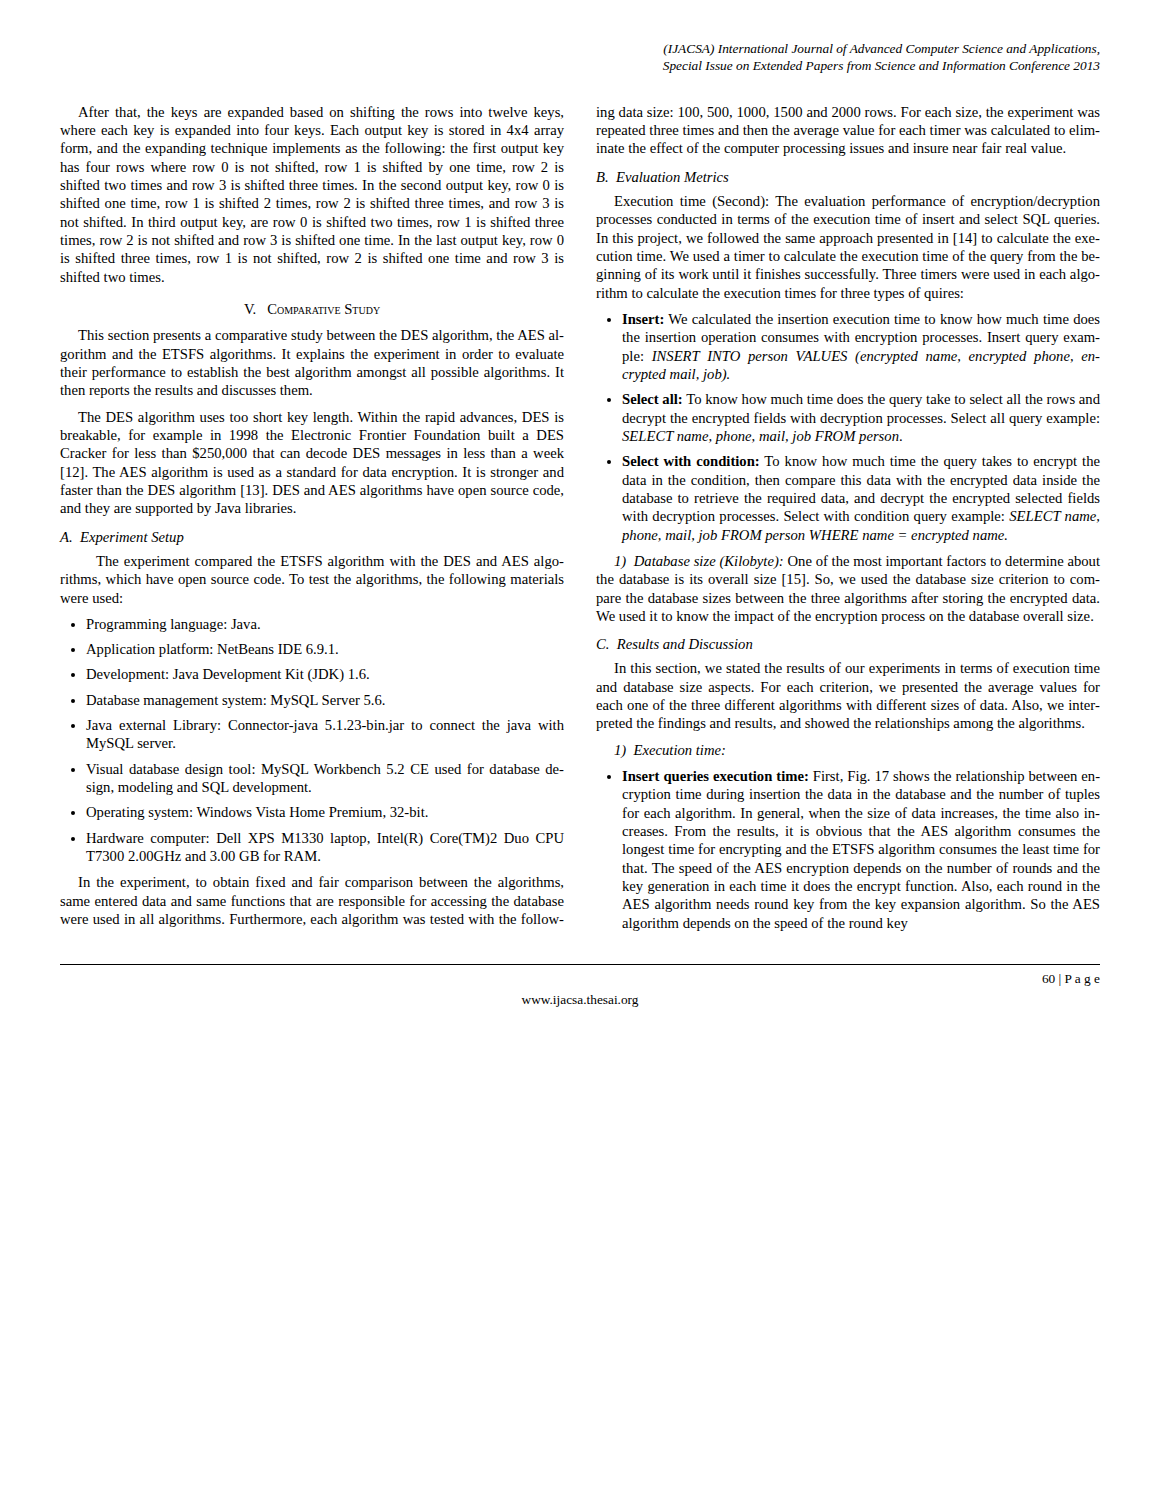(IJACSA) International Journal of Advanced Computer Science and Applications,
Special Issue on Extended Papers from Science and Information Conference 2013
After that, the keys are expanded based on shifting the rows into twelve keys, where each key is expanded into four keys. Each output key is stored in 4x4 array form, and the expanding technique implements as the following: the first output key has four rows where row 0 is not shifted, row 1 is shifted by one time, row 2 is shifted two times and row 3 is shifted three times. In the second output key, row 0 is shifted one time, row 1 is shifted 2 times, row 2 is shifted three times, and row 3 is not shifted. In third output key, are row 0 is shifted two times, row 1 is shifted three times, row 2 is not shifted and row 3 is shifted one time. In the last output key, row 0 is shifted three times, row 1 is not shifted, row 2 is shifted one time and row 3 is shifted two times.
V. Comparative Study
This section presents a comparative study between the DES algorithm, the AES algorithm and the ETSFS algorithms. It explains the experiment in order to evaluate their performance to establish the best algorithm amongst all possible algorithms. It then reports the results and discusses them.
The DES algorithm uses too short key length. Within the rapid advances, DES is breakable, for example in 1998 the Electronic Frontier Foundation built a DES Cracker for less than $250,000 that can decode DES messages in less than a week [12]. The AES algorithm is used as a standard for data encryption. It is stronger and faster than the DES algorithm [13]. DES and AES algorithms have open source code, and they are supported by Java libraries.
A. Experiment Setup
The experiment compared the ETSFS algorithm with the DES and AES algorithms, which have open source code. To test the algorithms, the following materials were used:
Programming language: Java.
Application platform: NetBeans IDE 6.9.1.
Development: Java Development Kit (JDK) 1.6.
Database management system: MySQL Server 5.6.
Java external Library: Connector-java 5.1.23-bin.jar to connect the java with MySQL server.
Visual database design tool: MySQL Workbench 5.2 CE used for database design, modeling and SQL development.
Operating system: Windows Vista Home Premium, 32-bit.
Hardware computer: Dell XPS M1330 laptop, Intel(R) Core(TM)2 Duo CPU T7300 2.00GHz and 3.00 GB for RAM.
In the experiment, to obtain fixed and fair comparison between the algorithms, same entered data and same functions that are responsible for accessing the database were used in all algorithms. Furthermore, each algorithm was tested with the following data size: 100, 500, 1000, 1500 and 2000 rows. For each size, the experiment was repeated three times and then the average value for each timer was calculated to eliminate the effect of the computer processing issues and insure near fair real value.
B. Evaluation Metrics
Execution time (Second): The evaluation performance of encryption/decryption processes conducted in terms of the execution time of insert and select SQL queries. In this project, we followed the same approach presented in [14] to calculate the execution time. We used a timer to calculate the execution time of the query from the beginning of its work until it finishes successfully. Three timers were used in each algorithm to calculate the execution times for three types of quires:
Insert: We calculated the insertion execution time to know how much time does the insertion operation consumes with encryption processes. Insert query example: INSERT INTO person VALUES (encrypted name, encrypted phone, encrypted mail, job).
Select all: To know how much time does the query take to select all the rows and decrypt the encrypted fields with decryption processes. Select all query example: SELECT name, phone, mail, job FROM person.
Select with condition: To know how much time the query takes to encrypt the data in the condition, then compare this data with the encrypted data inside the database to retrieve the required data, and decrypt the encrypted selected fields with decryption processes. Select with condition query example: SELECT name, phone, mail, job FROM person WHERE name = encrypted name.
1) Database size (Kilobyte): One of the most important factors to determine about the database is its overall size [15]. So, we used the database size criterion to compare the database sizes between the three algorithms after storing the encrypted data. We used it to know the impact of the encryption process on the database overall size.
C. Results and Discussion
In this section, we stated the results of our experiments in terms of execution time and database size aspects. For each criterion, we presented the average values for each one of the three different algorithms with different sizes of data. Also, we interpreted the findings and results, and showed the relationships among the algorithms.
1) Execution time:
Insert queries execution time: First, Fig. 17 shows the relationship between encryption time during insertion the data in the database and the number of tuples for each algorithm. In general, when the size of data increases, the time also increases. From the results, it is obvious that the AES algorithm consumes the longest time for encrypting and the ETSFS algorithm consumes the least time for that. The speed of the AES encryption depends on the number of rounds and the key generation in each time it does the encrypt function. Also, each round in the AES algorithm needs round key from the key expansion algorithm. So the AES algorithm depends on the speed of the round key
60 | P a g e
www.ijacsa.thesai.org